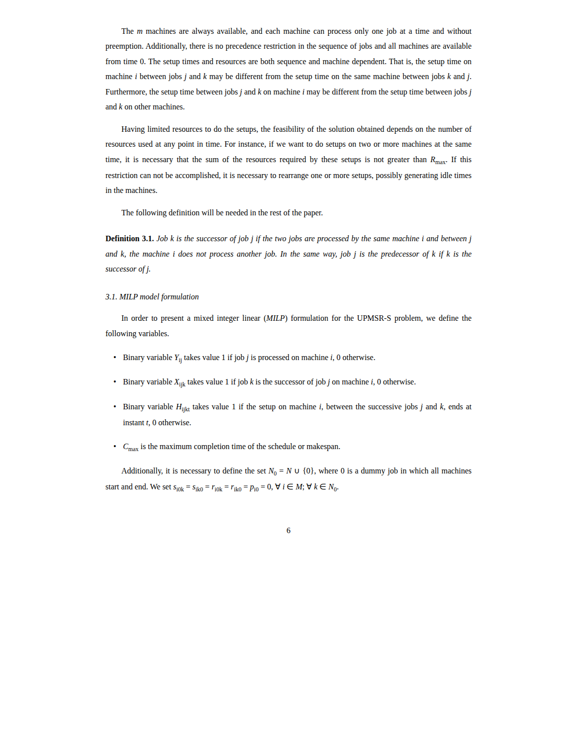The m machines are always available, and each machine can process only one job at a time and without preemption. Additionally, there is no precedence restriction in the sequence of jobs and all machines are available from time 0. The setup times and resources are both sequence and machine dependent. That is, the setup time on machine i between jobs j and k may be different from the setup time on the same machine between jobs k and j. Furthermore, the setup time between jobs j and k on machine i may be different from the setup time between jobs j and k on other machines.
Having limited resources to do the setups, the feasibility of the solution obtained depends on the number of resources used at any point in time. For instance, if we want to do setups on two or more machines at the same time, it is necessary that the sum of the resources required by these setups is not greater than Rmax. If this restriction can not be accomplished, it is necessary to rearrange one or more setups, possibly generating idle times in the machines.
The following definition will be needed in the rest of the paper.
Definition 3.1. Job k is the successor of job j if the two jobs are processed by the same machine i and between j and k, the machine i does not process another job. In the same way, job j is the predecessor of k if k is the successor of j.
3.1. MILP model formulation
In order to present a mixed integer linear (MILP) formulation for the UPMSR-S problem, we define the following variables.
Binary variable Yij takes value 1 if job j is processed on machine i, 0 otherwise.
Binary variable Xijk takes value 1 if job k is the successor of job j on machine i, 0 otherwise.
Binary variable Hijkt takes value 1 if the setup on machine i, between the successive jobs j and k, ends at instant t, 0 otherwise.
Cmax is the maximum completion time of the schedule or makespan.
Additionally, it is necessary to define the set N0 = N ∪ {0}, where 0 is a dummy job in which all machines start and end. We set si0k = sik0 = ri0k = rik0 = pi0 = 0, ∀ i ∈ M; ∀ k ∈ N0.
6